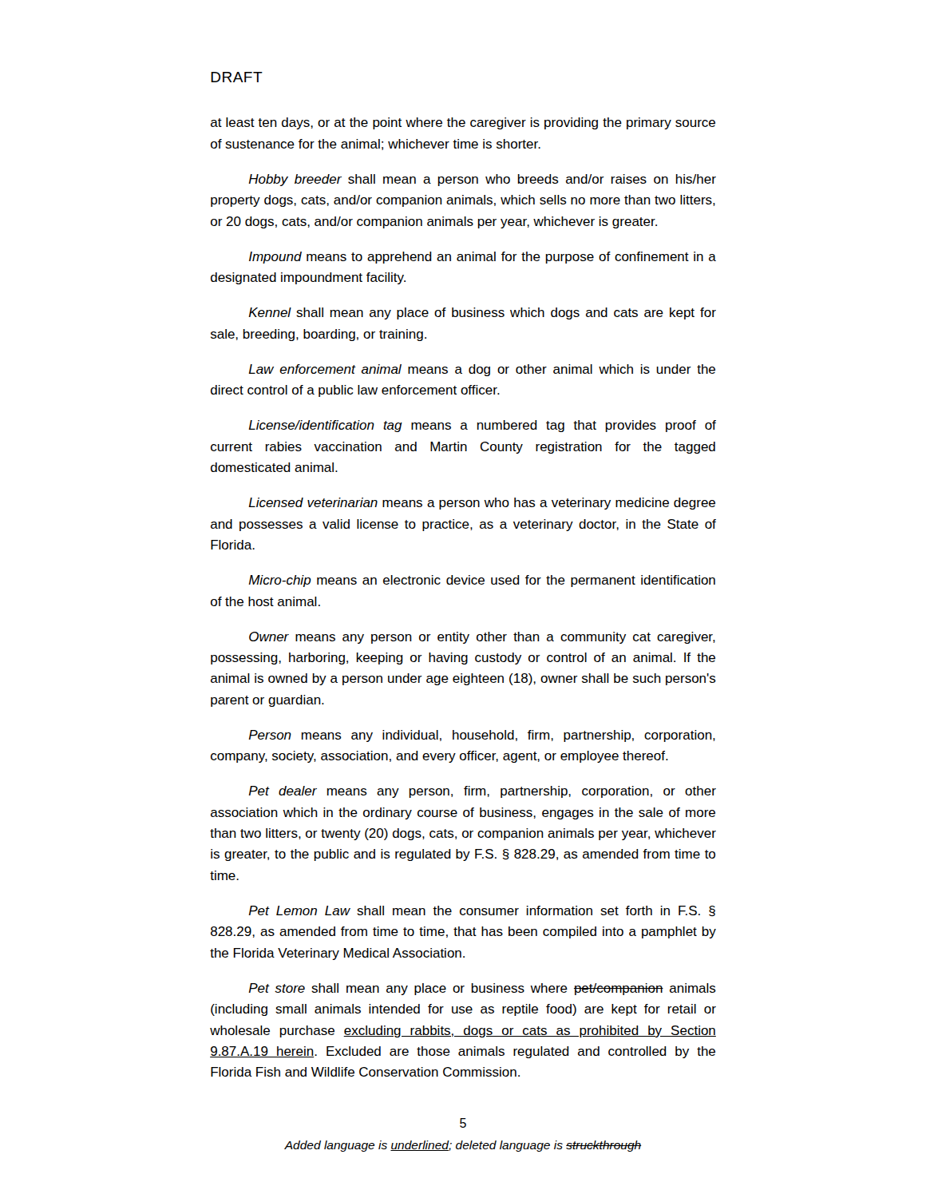DRAFT
at least ten days, or at the point where the caregiver is providing the primary source of sustenance for the animal; whichever time is shorter.
Hobby breeder shall mean a person who breeds and/or raises on his/her property dogs, cats, and/or companion animals, which sells no more than two litters, or 20 dogs, cats, and/or companion animals per year, whichever is greater.
Impound means to apprehend an animal for the purpose of confinement in a designated impoundment facility.
Kennel shall mean any place of business which dogs and cats are kept for sale, breeding, boarding, or training.
Law enforcement animal means a dog or other animal which is under the direct control of a public law enforcement officer.
License/identification tag means a numbered tag that provides proof of current rabies vaccination and Martin County registration for the tagged domesticated animal.
Licensed veterinarian means a person who has a veterinary medicine degree and possesses a valid license to practice, as a veterinary doctor, in the State of Florida.
Micro-chip means an electronic device used for the permanent identification of the host animal.
Owner means any person or entity other than a community cat caregiver, possessing, harboring, keeping or having custody or control of an animal. If the animal is owned by a person under age eighteen (18), owner shall be such person's parent or guardian.
Person means any individual, household, firm, partnership, corporation, company, society, association, and every officer, agent, or employee thereof.
Pet dealer means any person, firm, partnership, corporation, or other association which in the ordinary course of business, engages in the sale of more than two litters, or twenty (20) dogs, cats, or companion animals per year, whichever is greater, to the public and is regulated by F.S. § 828.29, as amended from time to time.
Pet Lemon Law shall mean the consumer information set forth in F.S. § 828.29, as amended from time to time, that has been compiled into a pamphlet by the Florida Veterinary Medical Association.
Pet store shall mean any place or business where pet/companion animals (including small animals intended for use as reptile food) are kept for retail or wholesale purchase excluding rabbits, dogs or cats as prohibited by Section 9.87.A.19 herein. Excluded are those animals regulated and controlled by the Florida Fish and Wildlife Conservation Commission.
5
Added language is underlined; deleted language is struckthrough